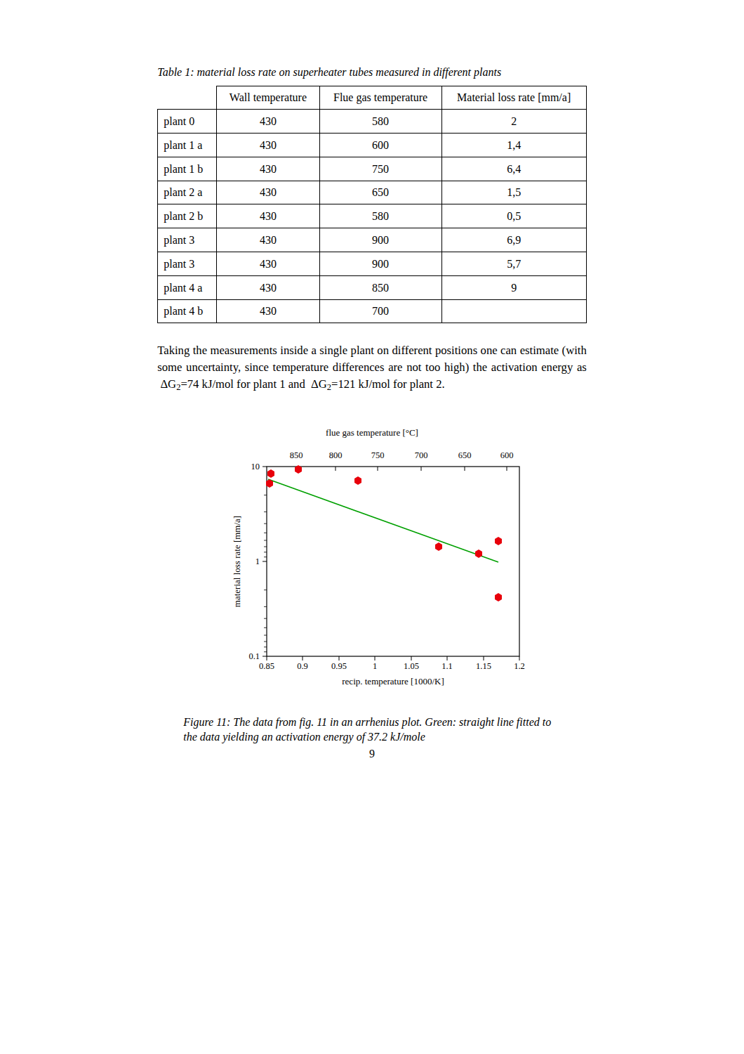Table 1: material loss rate on superheater tubes measured in different plants
| | Wall temperature | Flue gas temperature | Material loss rate [mm/a] |
| --- | --- | --- | --- |
| plant 0 | 430 | 580 | 2 |
| plant 1 a | 430 | 600 | 1,4 |
| plant 1 b | 430 | 750 | 6,4 |
| plant 2 a | 430 | 650 | 1,5 |
| plant 2 b | 430 | 580 | 0,5 |
| plant 3 | 430 | 900 | 6,9 |
| plant 3 | 430 | 900 | 5,7 |
| plant 4 a | 430 | 850 | 9 |
| plant 4 b | 430 | 700 | |
Taking the measurements inside a single plant on different positions one can estimate (with some uncertainty, since temperature differences are not too high) the activation energy as ΔG2=74 kJ/mol for plant 1 and ΔG2=121 kJ/mol for plant 2.
flue gas temperature [°C] 850 800 750 700 650 600 10 1 0.1 material loss rate [mm/a] 0.85 0.9 0.95 1 1.05 1.1 1.15 1.2 recip. temperature [1000/K]
Figure 11: The data from fig. 11 in an arrhenius plot. Green: straight line fitted to the data yielding an activation energy of 37.2 kJ/mole
9